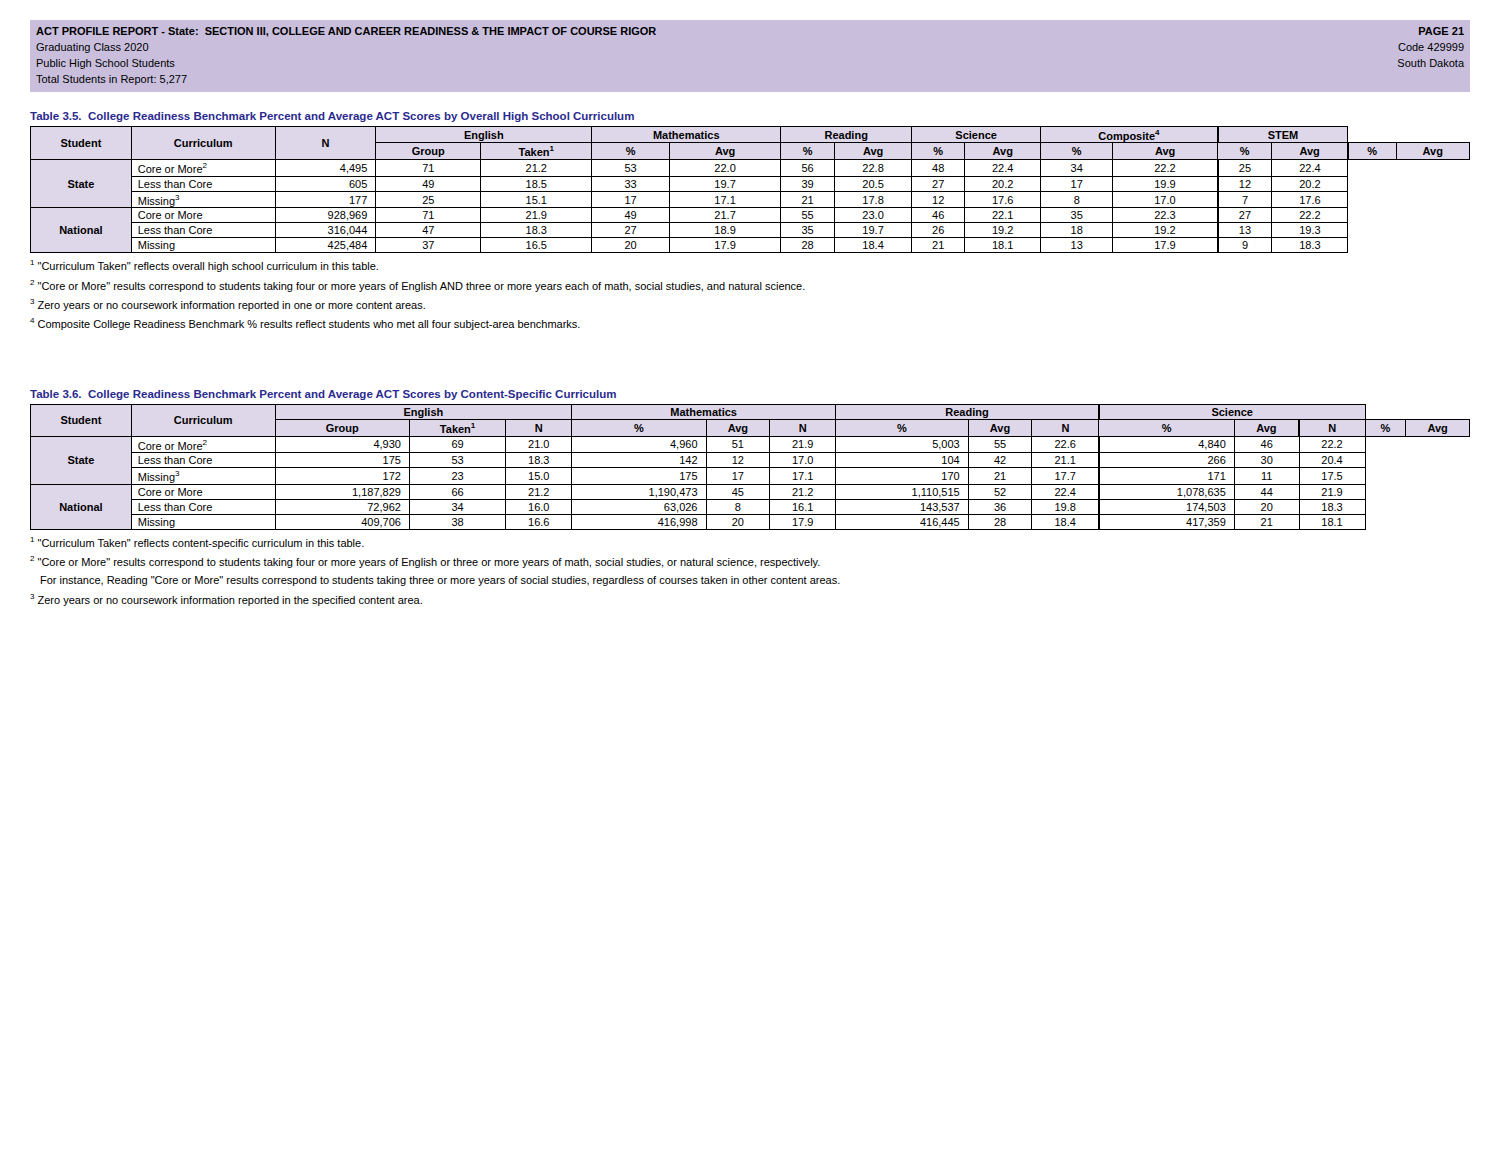PAGE 21
Code 429999
South Dakota
ACT PROFILE REPORT - State: SECTION III, COLLEGE AND CAREER READINESS & THE IMPACT OF COURSE RIGOR
Graduating Class 2020
Public High School Students
Total Students in Report: 5,277
Table 3.5. College Readiness Benchmark Percent and Average ACT Scores by Overall High School Curriculum
| Student | Curriculum | N | English | Mathematics | Reading | Science | Composite 4 | STEM |
| --- | --- | --- | --- | --- | --- | --- | --- | --- |
| Group | Taken 1 | % | Avg | % | Avg | % | Avg | % | Avg | % | Avg | % | Avg |
| State | Core or More 2 | 4,495 | 71 | 21.2 | 53 | 22.0 | 56 | 22.8 | 48 | 22.4 | 34 | 22.2 | 25 | 22.4 |
| Less than Core | 605 | 49 | 18.5 | 33 | 19.7 | 39 | 20.5 | 27 | 20.2 | 17 | 19.9 | 12 | 20.2 |
| Missing 3 | 177 | 25 | 15.1 | 17 | 17.1 | 21 | 17.8 | 12 | 17.6 | 8 | 17.0 | 7 | 17.6 |
| National | Core or More | 928,969 | 71 | 21.9 | 49 | 21.7 | 55 | 23.0 | 46 | 22.1 | 35 | 22.3 | 27 | 22.2 |
| Less than Core | 316,044 | 47 | 18.3 | 27 | 18.9 | 35 | 19.7 | 26 | 19.2 | 18 | 19.2 | 13 | 19.3 |
| Missing | 425,484 | 37 | 16.5 | 20 | 17.9 | 28 | 18.4 | 21 | 18.1 | 13 | 17.9 | 9 | 18.3 |
1 "Curriculum Taken" reflects overall high school curriculum in this table.
2 "Core or More" results correspond to students taking four or more years of English AND three or more years each of math, social studies, and natural science.
3 Zero years or no coursework information reported in one or more content areas.
4 Composite College Readiness Benchmark % results reflect students who met all four subject-area benchmarks.
Table 3.6. College Readiness Benchmark Percent and Average ACT Scores by Content-Specific Curriculum
| Student | Curriculum | English | Mathematics | Reading | Science |
| --- | --- | --- | --- | --- | --- |
| Group | Taken 1 | N | % | Avg | N | % | Avg | N | % | Avg | N | % | Avg |
| State | Core or More 2 | 4,930 | 69 | 21.0 | 4,960 | 51 | 21.9 | 5,003 | 55 | 22.6 | 4,840 | 46 | 22.2 |
| Less than Core | 175 | 53 | 18.3 | 142 | 12 | 17.0 | 104 | 42 | 21.1 | 266 | 30 | 20.4 |
| Missing 3 | 172 | 23 | 15.0 | 175 | 17 | 17.1 | 170 | 21 | 17.7 | 171 | 11 | 17.5 |
| National | Core or More | 1,187,829 | 66 | 21.2 | 1,190,473 | 45 | 21.2 | 1,110,515 | 52 | 22.4 | 1,078,635 | 44 | 21.9 |
| Less than Core | 72,962 | 34 | 16.0 | 63,026 | 8 | 16.1 | 143,537 | 36 | 19.8 | 174,503 | 20 | 18.3 |
| Missing | 409,706 | 38 | 16.6 | 416,998 | 20 | 17.9 | 416,445 | 28 | 18.4 | 417,359 | 21 | 18.1 |
1 "Curriculum Taken" reflects content-specific curriculum in this table.
2 "Core or More" results correspond to students taking four or more years of English or three or more years of math, social studies, or natural science, respectively.
For instance, Reading "Core or More" results correspond to students taking three or more years of social studies, regardless of courses taken in other content areas.
3 Zero years or no coursework information reported in the specified content area.